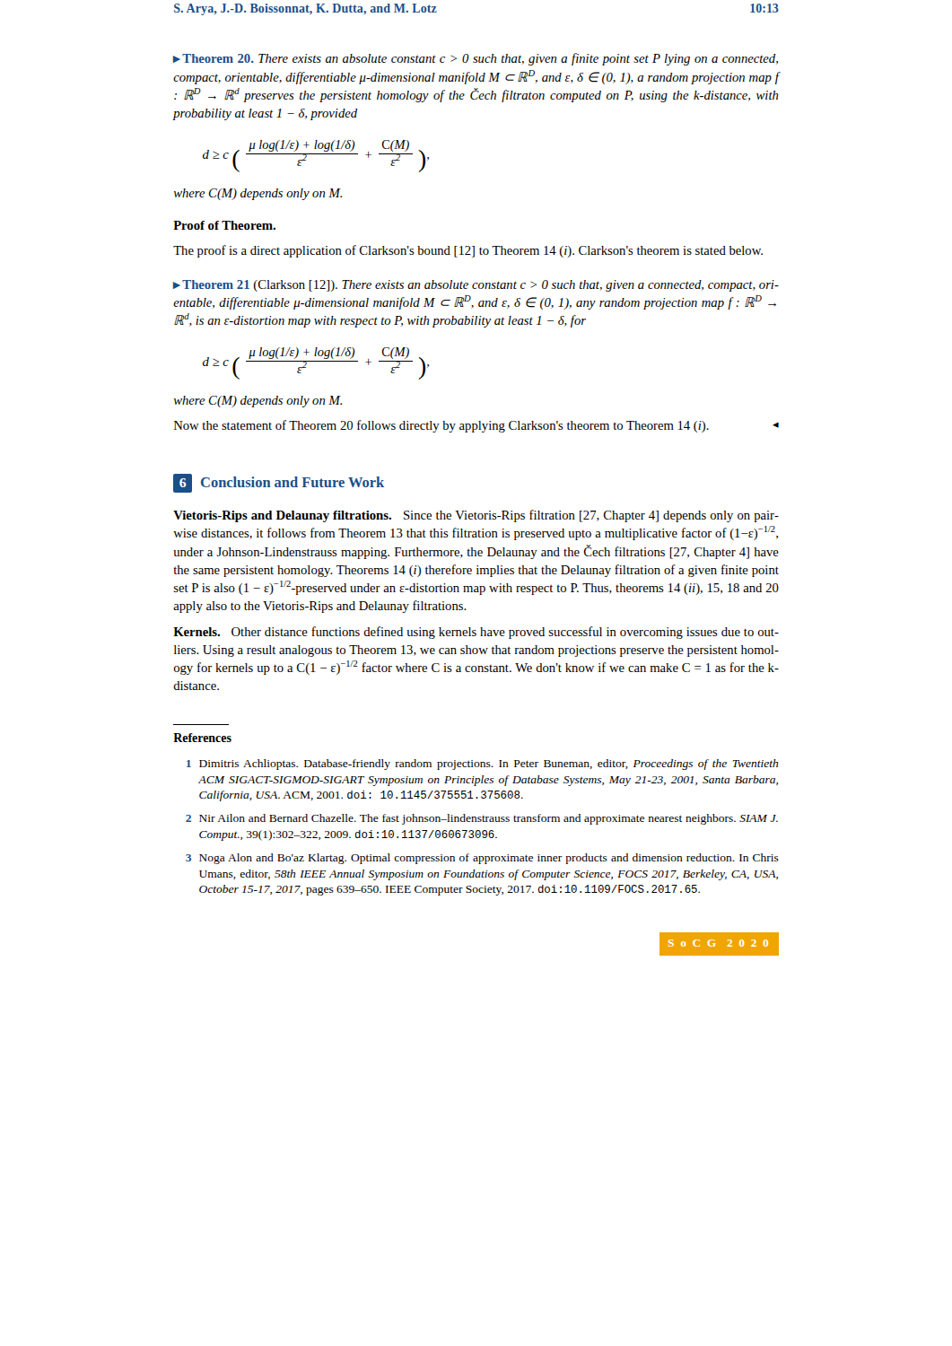S. Arya, J.-D. Boissonnat, K. Dutta, and M. Lotz 10:13
▸Theorem 20. There exists an absolute constant c > 0 such that, given a finite point set P lying on a connected, compact, orientable, differentiable μ-dimensional manifold M ⊂ ℝD, and ε, δ ∈ (0, 1), a random projection map f : ℝD → ℝd preserves the persistent homology of the Čech filtraton computed on P, using the k-distance, with probability at least 1 − δ, provided
d ≥ c ( μ log(1/ε) + log(1/δ) ε2 + C(M) ε2 ),
where C(M) depends only on M.
Proof of Theorem.
The proof is a direct application of Clarkson's bound [12] to Theorem 14 (i). Clarkson's theorem is stated below.
▸Theorem 21 (Clarkson [12]). There exists an absolute constant c > 0 such that, given a connected, compact, orientable, differentiable μ-dimensional manifold M ⊂ ℝD, and ε, δ ∈ (0, 1), any random projection map f : ℝD → ℝd, is an ε-distortion map with respect to P, with probability at least 1 − δ, for
d ≥ c ( μ log(1/ε) + log(1/δ) ε2 + C(M) ε2 ),
where C(M) depends only on M.
Now the statement of Theorem 20 follows directly by applying Clarkson's theorem to Theorem 14 (i). ◂
6 Conclusion and Future Work
Vietoris-Rips and Delaunay filtrations. Since the Vietoris-Rips filtration [27, Chapter 4] depends only on pairwise distances, it follows from Theorem 13 that this filtration is preserved upto a multiplicative factor of (1−ε)−1/2, under a Johnson-Lindenstrauss mapping. Furthermore, the Delaunay and the Čech filtrations [27, Chapter 4] have the same persistent homology. Theorems 14 (i) therefore implies that the Delaunay filtration of a given finite point set P is also (1 − ε)−1/2-preserved under an ε-distortion map with respect to P. Thus, theorems 14 (ii), 15, 18 and 20 apply also to the Vietoris-Rips and Delaunay filtrations.
Kernels. Other distance functions defined using kernels have proved successful in overcoming issues due to outliers. Using a result analogous to Theorem 13, we can show that random projections preserve the persistent homology for kernels up to a C(1 − ε)−1/2 factor where C is a constant. We don't know if we can make C = 1 as for the k-distance.
References
Dimitris Achlioptas. Database-friendly random projections. In Peter Buneman, editor, Proceedings of the Twentieth ACM SIGACT-SIGMOD-SIGART Symposium on Principles of Database Systems, May 21-23, 2001, Santa Barbara, California, USA. ACM, 2001. doi: 10.1145/375551.375608.
Nir Ailon and Bernard Chazelle. The fast johnson–lindenstrauss transform and approximate nearest neighbors. SIAM J. Comput., 39(1):302–322, 2009. doi:10.1137/060673096.
Noga Alon and Bo'az Klartag. Optimal compression of approximate inner products and dimension reduction. In Chris Umans, editor, 58th IEEE Annual Symposium on Foundations of Computer Science, FOCS 2017, Berkeley, CA, USA, October 15-17, 2017, pages 639–650. IEEE Computer Society, 2017. doi:10.1109/FOCS.2017.65.
S o C G 2 0 2 0